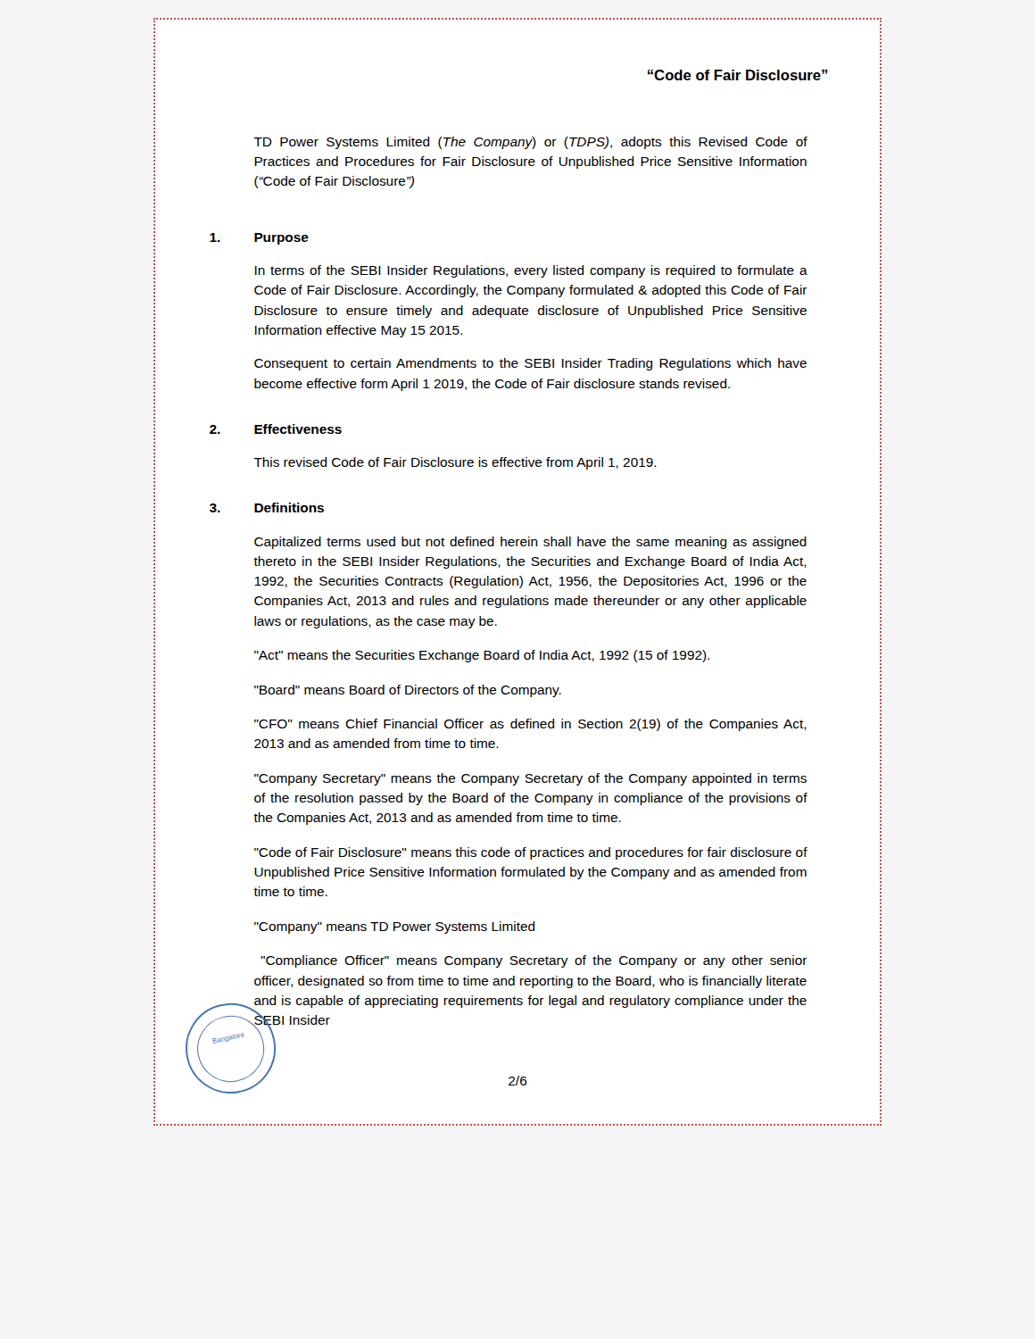“Code of Fair Disclosure”
TD Power Systems Limited (The Company) or (TDPS), adopts this Revised Code of Practices and Procedures for Fair Disclosure of Unpublished Price Sensitive Information (“Code of Fair Disclosure”)
1. Purpose
In terms of the SEBI Insider Regulations, every listed company is required to formulate a Code of Fair Disclosure. Accordingly, the Company formulated & adopted this Code of Fair Disclosure to ensure timely and adequate disclosure of Unpublished Price Sensitive Information effective May 15 2015.
Consequent to certain Amendments to the SEBI Insider Trading Regulations which have become effective form April 1 2019, the Code of Fair disclosure stands revised.
2. Effectiveness
This revised Code of Fair Disclosure is effective from April 1, 2019.
3. Definitions
Capitalized terms used but not defined herein shall have the same meaning as assigned thereto in the SEBI Insider Regulations, the Securities and Exchange Board of India Act, 1992, the Securities Contracts (Regulation) Act, 1956, the Depositories Act, 1996 or the Companies Act, 2013 and rules and regulations made thereunder or any other applicable laws or regulations, as the case may be.
"Act" means the Securities Exchange Board of India Act, 1992 (15 of 1992).
"Board" means Board of Directors of the Company.
"CFO" means Chief Financial Officer as defined in Section 2(19) of the Companies Act, 2013 and as amended from time to time.
"Company Secretary" means the Company Secretary of the Company appointed in terms of the resolution passed by the Board of the Company in compliance of the provisions of the Companies Act, 2013 and as amended from time to time.
"Code of Fair Disclosure" means this code of practices and procedures for fair disclosure of Unpublished Price Sensitive Information formulated by the Company and as amended from time to time.
"Company" means TD Power Systems Limited
"Compliance Officer" means Company Secretary of the Company or any other senior officer, designated so from time to time and reporting to the Board, who is financially literate and is capable of appreciating requirements for legal and regulatory compliance under the SEBI Insider
2/6
Bangalore